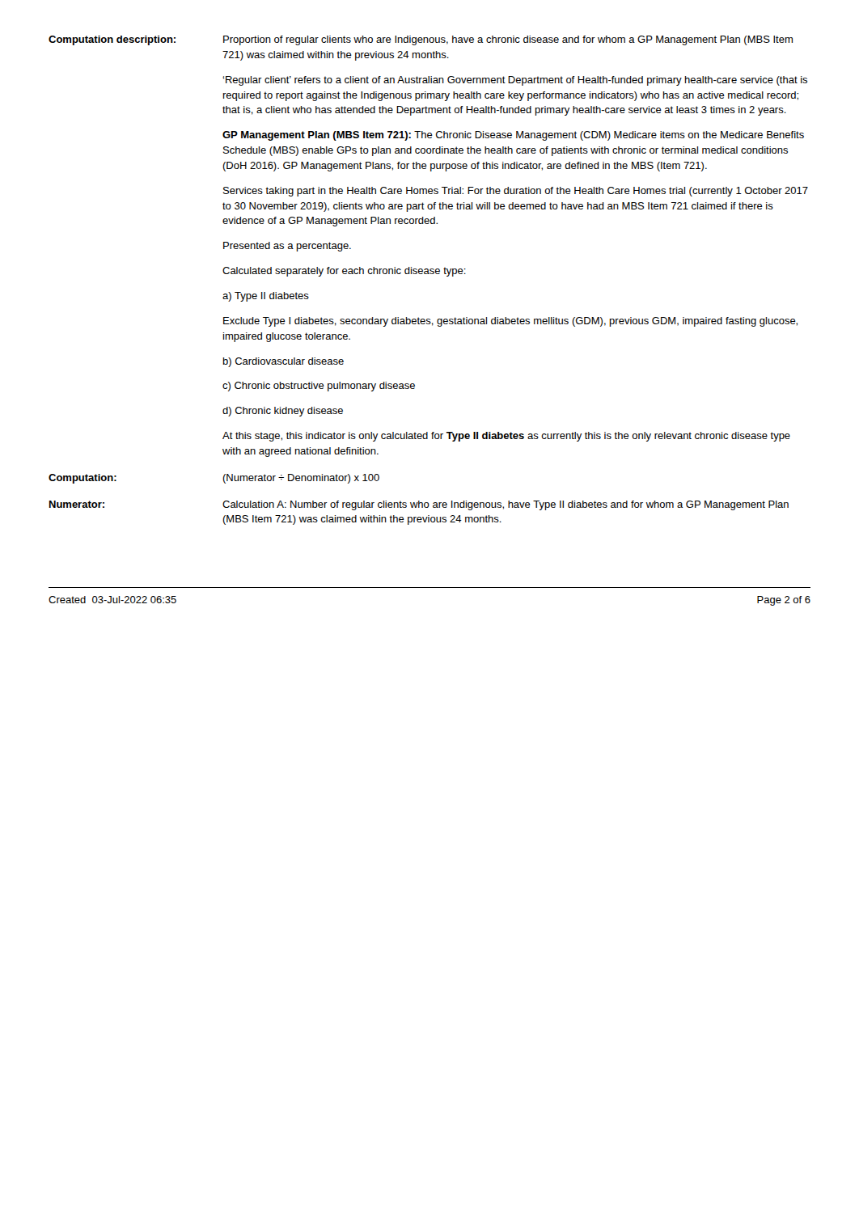| Computation description: | Proportion of regular clients who are Indigenous, have a chronic disease and for whom a GP Management Plan (MBS Item 721) was claimed within the previous 24 months. ‘Regular client’ refers to a client of an Australian Government Department of Health-funded primary health-care service (that is required to report against the Indigenous primary health care key performance indicators) who has an active medical record; that is, a client who has attended the Department of Health-funded primary health-care service at least 3 times in 2 years. GP Management Plan (MBS Item 721): The Chronic Disease Management (CDM) Medicare items on the Medicare Benefits Schedule (MBS) enable GPs to plan and coordinate the health care of patients with chronic or terminal medical conditions (DoH 2016). GP Management Plans, for the purpose of this indicator, are defined in the MBS (Item 721). Services taking part in the Health Care Homes Trial: For the duration of the Health Care Homes trial (currently 1 October 2017 to 30 November 2019), clients who are part of the trial will be deemed to have had an MBS Item 721 claimed if there is evidence of a GP Management Plan recorded. Presented as a percentage. Calculated separately for each chronic disease type: a) Type II diabetes Exclude Type I diabetes, secondary diabetes, gestational diabetes mellitus (GDM), previous GDM, impaired fasting glucose, impaired glucose tolerance. b) Cardiovascular disease c) Chronic obstructive pulmonary disease d) Chronic kidney disease At this stage, this indicator is only calculated for Type II diabetes as currently this is the only relevant chronic disease type with an agreed national definition. |
| Computation: | (Numerator ÷ Denominator) x 100 |
| Numerator: | Calculation A: Number of regular clients who are Indigenous, have Type II diabetes and for whom a GP Management Plan (MBS Item 721) was claimed within the previous 24 months. |
Created 03-Jul-2022 06:35 Page 2 of 6